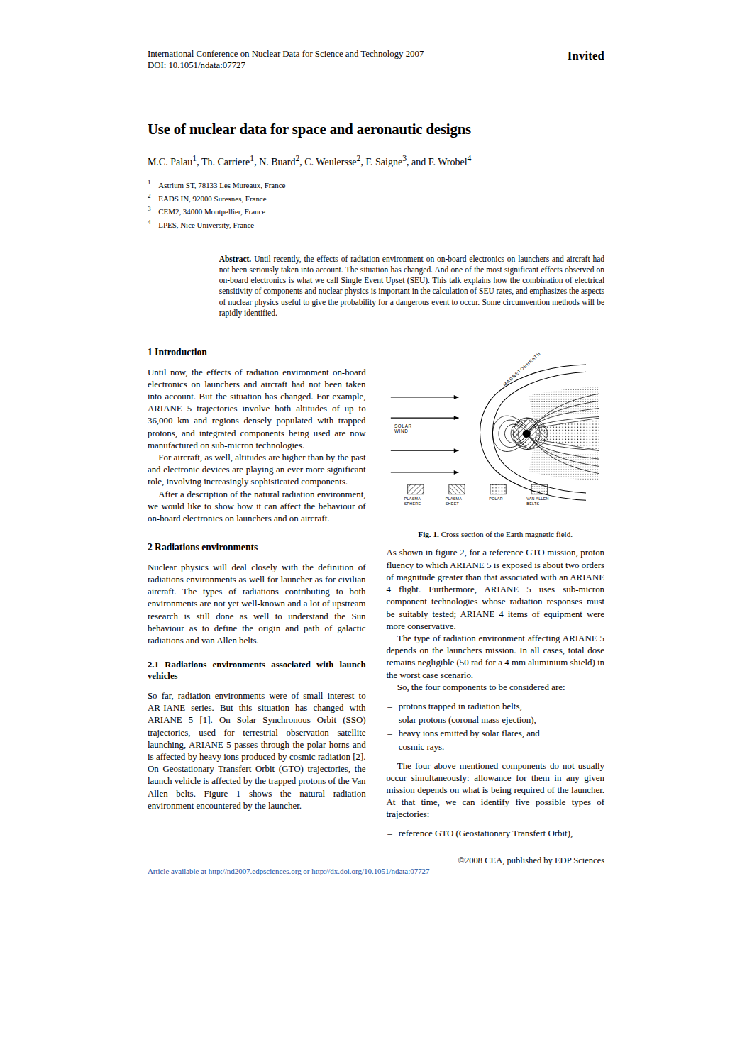International Conference on Nuclear Data for Science and Technology 2007
DOI: 10.1051/ndata:07727
Invited
Use of nuclear data for space and aeronautic designs
M.C. Palau1, Th. Carriere1, N. Buard2, C. Weulersse2, F. Saigne3, and F. Wrobel4
1
Astrium ST, 78133 Les Mureaux, France
2
EADS IN, 92000 Suresnes, France
3
CEM2, 34000 Montpellier, France
4
LPES, Nice University, France
Abstract. Until recently, the effects of radiation environment on on-board electronics on launchers and aircraft had not been seriously taken into account. The situation has changed. And one of the most significant effects observed on on-board electronics is what we call Single Event Upset (SEU). This talk explains how the combination of electrical sensitivity of components and nuclear physics is important in the calculation of SEU rates, and emphasizes the aspects of nuclear physics useful to give the probability for a dangerous event to occur. Some circumvention methods will be rapidly identified.
1 Introduction
Until now, the effects of radiation environment on-board electronics on launchers and aircraft had not been taken into account. But the situation has changed. For example, ARIANE 5 trajectories involve both altitudes of up to 36,000 km and regions densely populated with trapped protons, and integrated components being used are now manufactured on sub-micron technologies.
For aircraft, as well, altitudes are higher than by the past and electronic devices are playing an ever more significant role, involving increasingly sophisticated components.
After a description of the natural radiation environment, we would like to show how it can affect the behaviour of on-board electronics on launchers and on aircraft.
2 Radiations environments
Nuclear physics will deal closely with the definition of radiations environments as well for launcher as for civilian aircraft. The types of radiations contributing to both environments are not yet well-known and a lot of upstream research is still done as well to understand the Sun behaviour as to define the origin and path of galactic radiations and van Allen belts.
2.1 Radiations environments associated with launch vehicles
So far, radiation environments were of small interest to AR-IANE series. But this situation has changed with ARIANE 5 [1]. On Solar Synchronous Orbit (SSO) trajectories, used for terrestrial observation satellite launching, ARIANE 5 passes through the polar horns and is affected by heavy ions produced by cosmic radiation [2]. On Geostationary Transfert Orbit (GTO) trajectories, the launch vehicle is affected by the trapped protons of the Van Allen belts. Figure 1 shows the natural radiation environment encountered by the launcher.
MAGNETOSHEATH SOLAR WIND PLASMA- SPHERE PLASMA- SHEET POLAR VAN ALLEN BELTS
Fig. 1. Cross section of the Earth magnetic field.
As shown in figure 2, for a reference GTO mission, proton fluency to which ARIANE 5 is exposed is about two orders of magnitude greater than that associated with an ARIANE 4 flight. Furthermore, ARIANE 5 uses sub-micron component technologies whose radiation responses must be suitably tested; ARIANE 4 items of equipment were more conservative.
The type of radiation environment affecting ARIANE 5 depends on the launchers mission. In all cases, total dose remains negligible (50 rad for a 4 mm aluminium shield) in the worst case scenario.
So, the four components to be considered are:
protons trapped in radiation belts,
solar protons (coronal mass ejection),
heavy ions emitted by solar flares, and
cosmic rays.
The four above mentioned components do not usually occur simultaneously: allowance for them in any given mission depends on what is being required of the launcher. At that time, we can identify five possible types of trajectories:
reference GTO (Geostationary Transfert Orbit),
©2008 CEA, published by EDP Sciences
Article available at http://nd2007.edpsciences.org or http://dx.doi.org/10.1051/ndata:07727